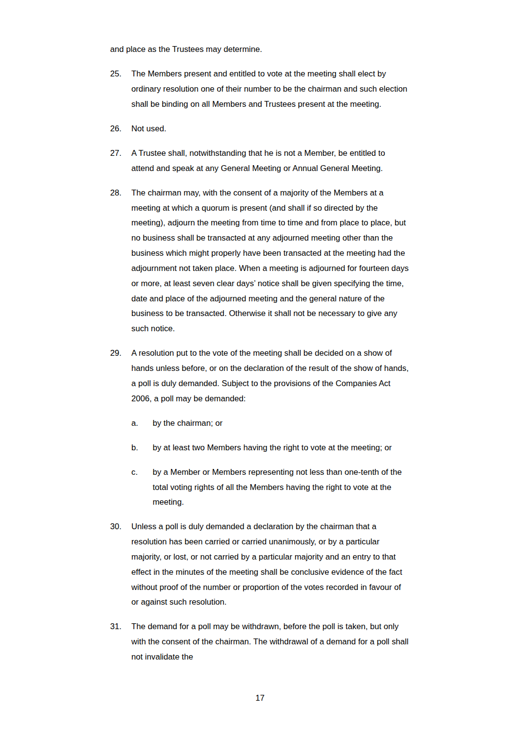and place as the Trustees may determine.
25.
The Members present and entitled to vote at the meeting shall elect by ordinary resolution one of their number to be the chairman and such election shall be binding on all Members and Trustees present at the meeting.
26.
Not used.
27.
A Trustee shall, notwithstanding that he is not a Member, be entitled to attend and speak at any General Meeting or Annual General Meeting.
28.
The chairman may, with the consent of a majority of the Members at a meeting at which a quorum is present (and shall if so directed by the meeting), adjourn the meeting from time to time and from place to place, but no business shall be transacted at any adjourned meeting other than the business which might properly have been transacted at the meeting had the adjournment not taken place. When a meeting is adjourned for fourteen days or more, at least seven clear days’ notice shall be given specifying the time, date and place of the adjourned meeting and the general nature of the business to be transacted. Otherwise it shall not be necessary to give any such notice.
29.
A resolution put to the vote of the meeting shall be decided on a show of hands unless before, or on the declaration of the result of the show of hands, a poll is duly demanded. Subject to the provisions of the Companies Act 2006, a poll may be demanded:
a.
by the chairman; or
b.
by at least two Members having the right to vote at the meeting; or
c.
by a Member or Members representing not less than one-tenth of the total voting rights of all the Members having the right to vote at the meeting.
30.
Unless a poll is duly demanded a declaration by the chairman that a resolution has been carried or carried unanimously, or by a particular majority, or lost, or not carried by a particular majority and an entry to that effect in the minutes of the meeting shall be conclusive evidence of the fact without proof of the number or proportion of the votes recorded in favour of or against such resolution.
31.
The demand for a poll may be withdrawn, before the poll is taken, but only with the consent of the chairman. The withdrawal of a demand for a poll shall not invalidate the
17